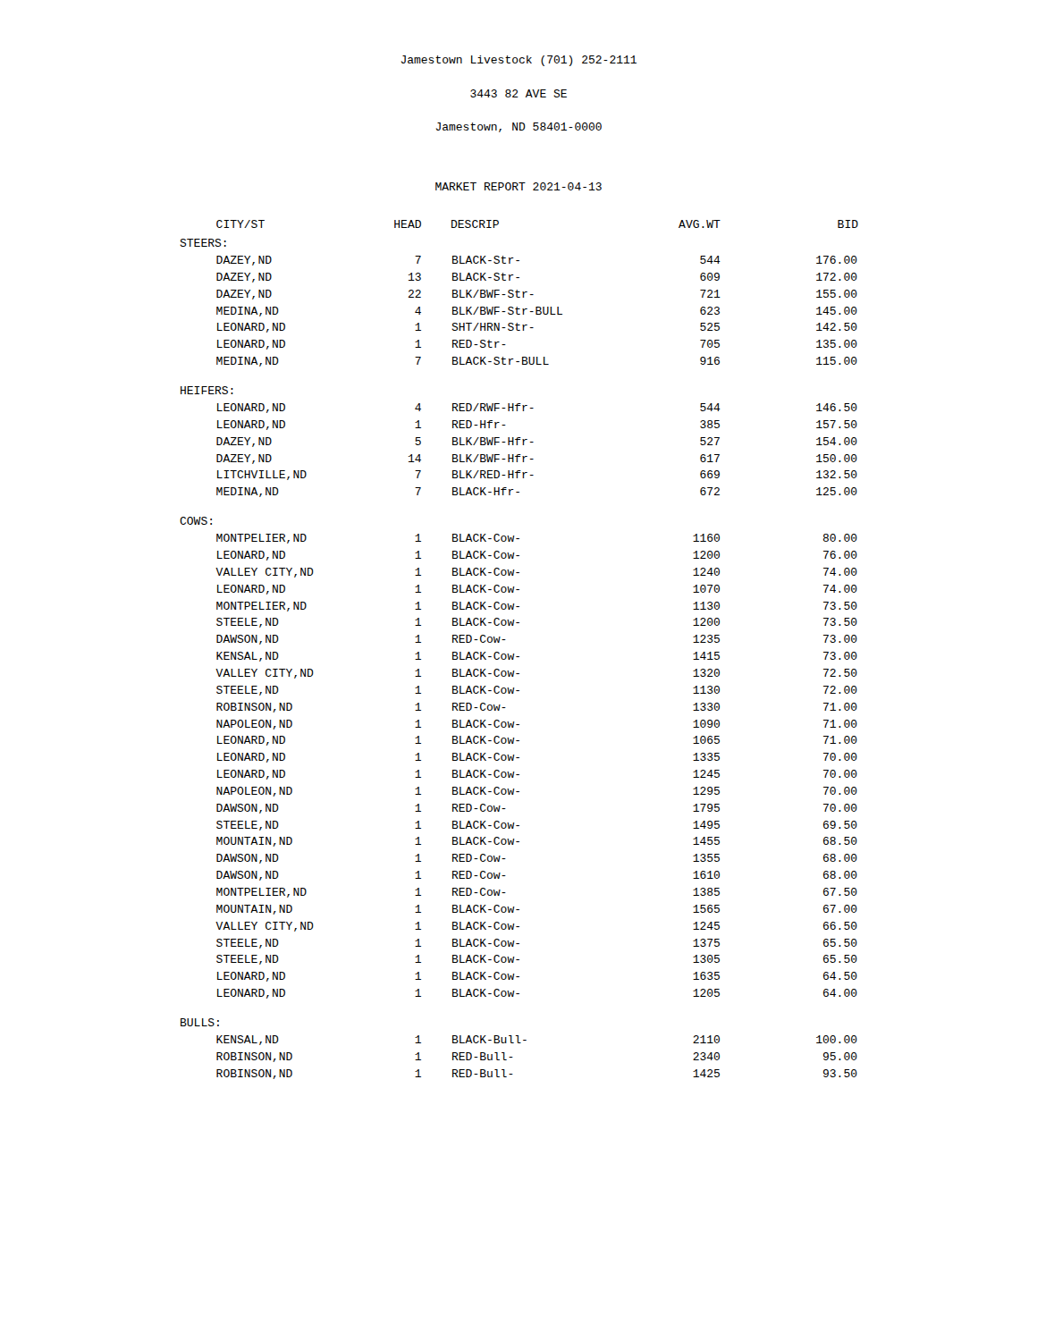Jamestown Livestock (701) 252-2111
3443 82 AVE SE
Jamestown, ND 58401-0000
MARKET REPORT 2021-04-13
| CITY/ST | HEAD | DESCRIP | AVG.WT | BID |
| --- | --- | --- | --- | --- |
| STEERS: |
| DAZEY,ND | 7 | BLACK-Str- | 544 | 176.00 |
| DAZEY,ND | 13 | BLACK-Str- | 609 | 172.00 |
| DAZEY,ND | 22 | BLK/BWF-Str- | 721 | 155.00 |
| MEDINA,ND | 4 | BLK/BWF-Str-BULL | 623 | 145.00 |
| LEONARD,ND | 1 | SHT/HRN-Str- | 525 | 142.50 |
| LEONARD,ND | 1 | RED-Str- | 705 | 135.00 |
| MEDINA,ND | 7 | BLACK-Str-BULL | 916 | 115.00 |
| HEIFERS: |
| LEONARD,ND | 4 | RED/RWF-Hfr- | 544 | 146.50 |
| LEONARD,ND | 1 | RED-Hfr- | 385 | 157.50 |
| DAZEY,ND | 5 | BLK/BWF-Hfr- | 527 | 154.00 |
| DAZEY,ND | 14 | BLK/BWF-Hfr- | 617 | 150.00 |
| LITCHVILLE,ND | 7 | BLK/RED-Hfr- | 669 | 132.50 |
| MEDINA,ND | 7 | BLACK-Hfr- | 672 | 125.00 |
| COWS: |
| MONTPELIER,ND | 1 | BLACK-Cow- | 1160 | 80.00 |
| LEONARD,ND | 1 | BLACK-Cow- | 1200 | 76.00 |
| VALLEY CITY,ND | 1 | BLACK-Cow- | 1240 | 74.00 |
| LEONARD,ND | 1 | BLACK-Cow- | 1070 | 74.00 |
| MONTPELIER,ND | 1 | BLACK-Cow- | 1130 | 73.50 |
| STEELE,ND | 1 | BLACK-Cow- | 1200 | 73.50 |
| DAWSON,ND | 1 | RED-Cow- | 1235 | 73.00 |
| KENSAL,ND | 1 | BLACK-Cow- | 1415 | 73.00 |
| VALLEY CITY,ND | 1 | BLACK-Cow- | 1320 | 72.50 |
| STEELE,ND | 1 | BLACK-Cow- | 1130 | 72.00 |
| ROBINSON,ND | 1 | RED-Cow- | 1330 | 71.00 |
| NAPOLEON,ND | 1 | BLACK-Cow- | 1090 | 71.00 |
| LEONARD,ND | 1 | BLACK-Cow- | 1065 | 71.00 |
| LEONARD,ND | 1 | BLACK-Cow- | 1335 | 70.00 |
| LEONARD,ND | 1 | BLACK-Cow- | 1245 | 70.00 |
| NAPOLEON,ND | 1 | BLACK-Cow- | 1295 | 70.00 |
| DAWSON,ND | 1 | RED-Cow- | 1795 | 70.00 |
| STEELE,ND | 1 | BLACK-Cow- | 1495 | 69.50 |
| MOUNTAIN,ND | 1 | BLACK-Cow- | 1455 | 68.50 |
| DAWSON,ND | 1 | RED-Cow- | 1355 | 68.00 |
| DAWSON,ND | 1 | RED-Cow- | 1610 | 68.00 |
| MONTPELIER,ND | 1 | RED-Cow- | 1385 | 67.50 |
| MOUNTAIN,ND | 1 | BLACK-Cow- | 1565 | 67.00 |
| VALLEY CITY,ND | 1 | BLACK-Cow- | 1245 | 66.50 |
| STEELE,ND | 1 | BLACK-Cow- | 1375 | 65.50 |
| STEELE,ND | 1 | BLACK-Cow- | 1305 | 65.50 |
| LEONARD,ND | 1 | BLACK-Cow- | 1635 | 64.50 |
| LEONARD,ND | 1 | BLACK-Cow- | 1205 | 64.00 |
| BULLS: |
| KENSAL,ND | 1 | BLACK-Bull- | 2110 | 100.00 |
| ROBINSON,ND | 1 | RED-Bull- | 2340 | 95.00 |
| ROBINSON,ND | 1 | RED-Bull- | 1425 | 93.50 |